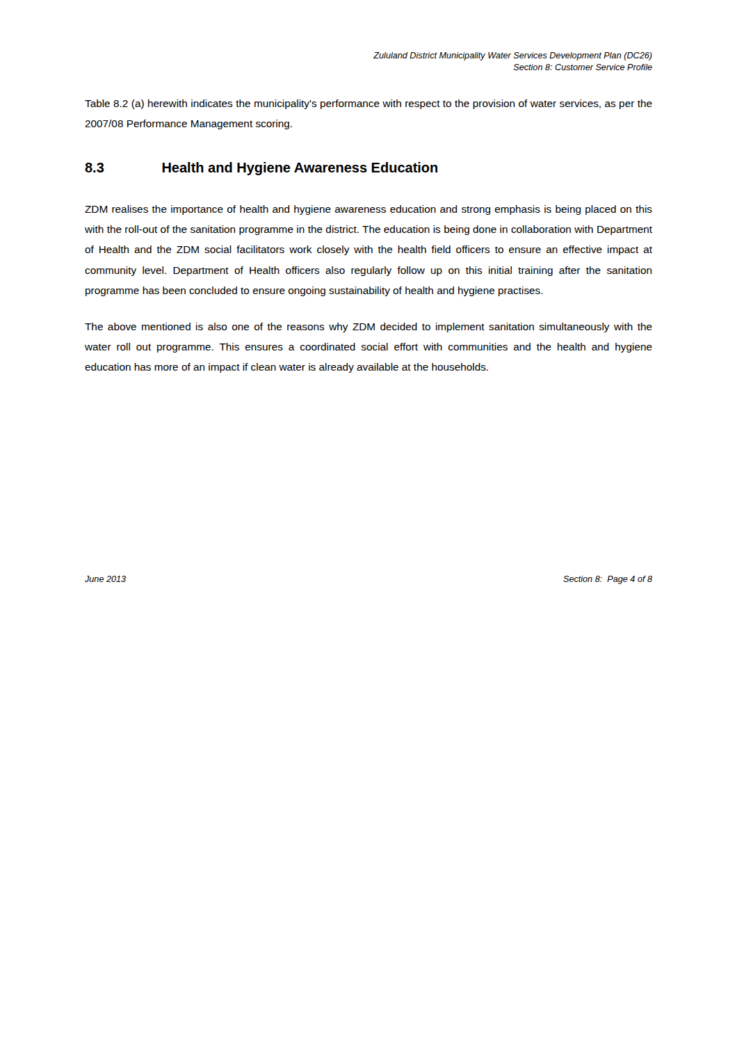Zululand District Municipality Water Services Development Plan (DC26) Section 8: Customer Service Profile
Table 8.2 (a) herewith indicates the municipality's performance with respect to the provision of water services, as per the 2007/08 Performance Management scoring.
8.3 Health and Hygiene Awareness Education
ZDM realises the importance of health and hygiene awareness education and strong emphasis is being placed on this with the roll-out of the sanitation programme in the district. The education is being done in collaboration with Department of Health and the ZDM social facilitators work closely with the health field officers to ensure an effective impact at community level. Department of Health officers also regularly follow up on this initial training after the sanitation programme has been concluded to ensure ongoing sustainability of health and hygiene practises.
The above mentioned is also one of the reasons why ZDM decided to implement sanitation simultaneously with the water roll out programme. This ensures a coordinated social effort with communities and the health and hygiene education has more of an impact if clean water is already available at the households.
June 2013 Section 8: Page 4 of 8